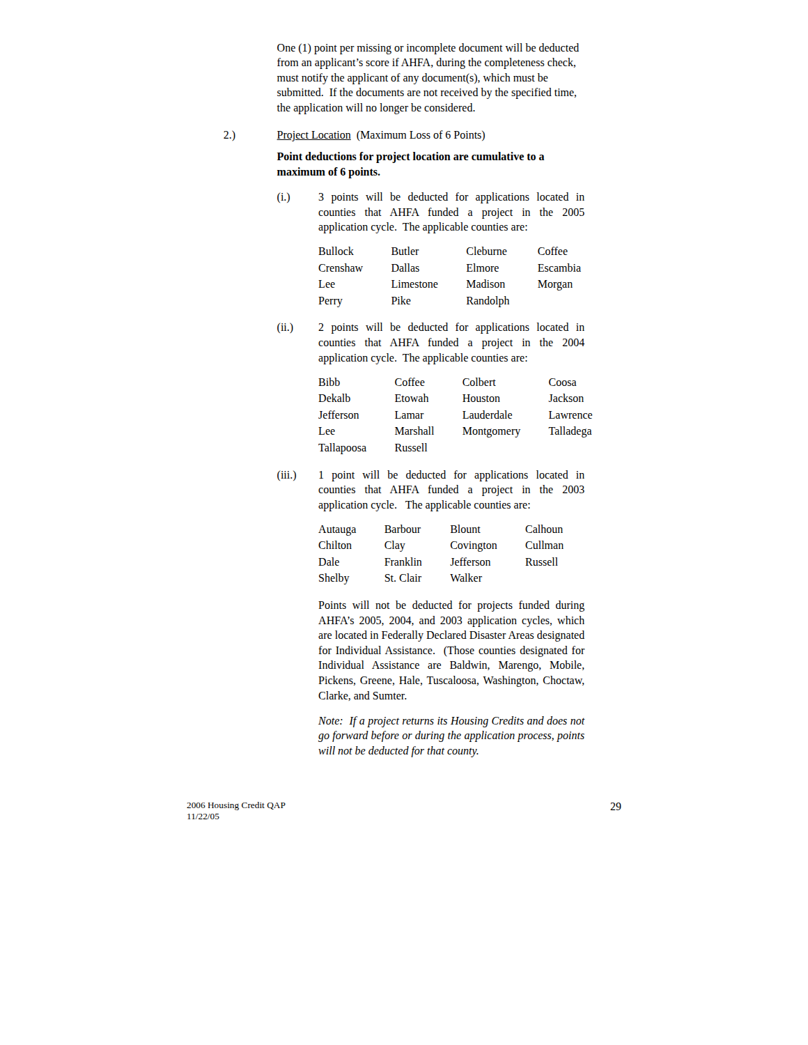One (1) point per missing or incomplete document will be deducted from an applicant’s score if AHFA, during the completeness check, must notify the applicant of any document(s), which must be submitted. If the documents are not received by the specified time, the application will no longer be considered.
2.) Project Location (Maximum Loss of 6 Points)
Point deductions for project location are cumulative to a maximum of 6 points.
(i.) 3 points will be deducted for applications located in counties that AHFA funded a project in the 2005 application cycle. The applicable counties are:
| Bullock | Butler | Cleburne | Coffee |
| Crenshaw | Dallas | Elmore | Escambia |
| Lee | Limestone | Madison | Morgan |
| Perry | Pike | Randolph | |
(ii.) 2 points will be deducted for applications located in counties that AHFA funded a project in the 2004 application cycle. The applicable counties are:
| Bibb | Coffee | Colbert | Coosa |
| Dekalb | Etowah | Houston | Jackson |
| Jefferson | Lamar | Lauderdale | Lawrence |
| Lee | Marshall | Montgomery | Talladega |
| Tallapoosa | Russell | | |
(iii.) 1 point will be deducted for applications located in counties that AHFA funded a project in the 2003 application cycle. The applicable counties are:
| Autauga | Barbour | Blount | Calhoun |
| Chilton | Clay | Covington | Cullman |
| Dale | Franklin | Jefferson | Russell |
| Shelby | St. Clair | Walker | |
Points will not be deducted for projects funded during AHFA’s 2005, 2004, and 2003 application cycles, which are located in Federally Declared Disaster Areas designated for Individual Assistance. (Those counties designated for Individual Assistance are Baldwin, Marengo, Mobile, Pickens, Greene, Hale, Tuscaloosa, Washington, Choctaw, Clarke, and Sumter.
Note: If a project returns its Housing Credits and does not go forward before or during the application process, points will not be deducted for that county.
2006 Housing Credit QAP
11/22/05
29